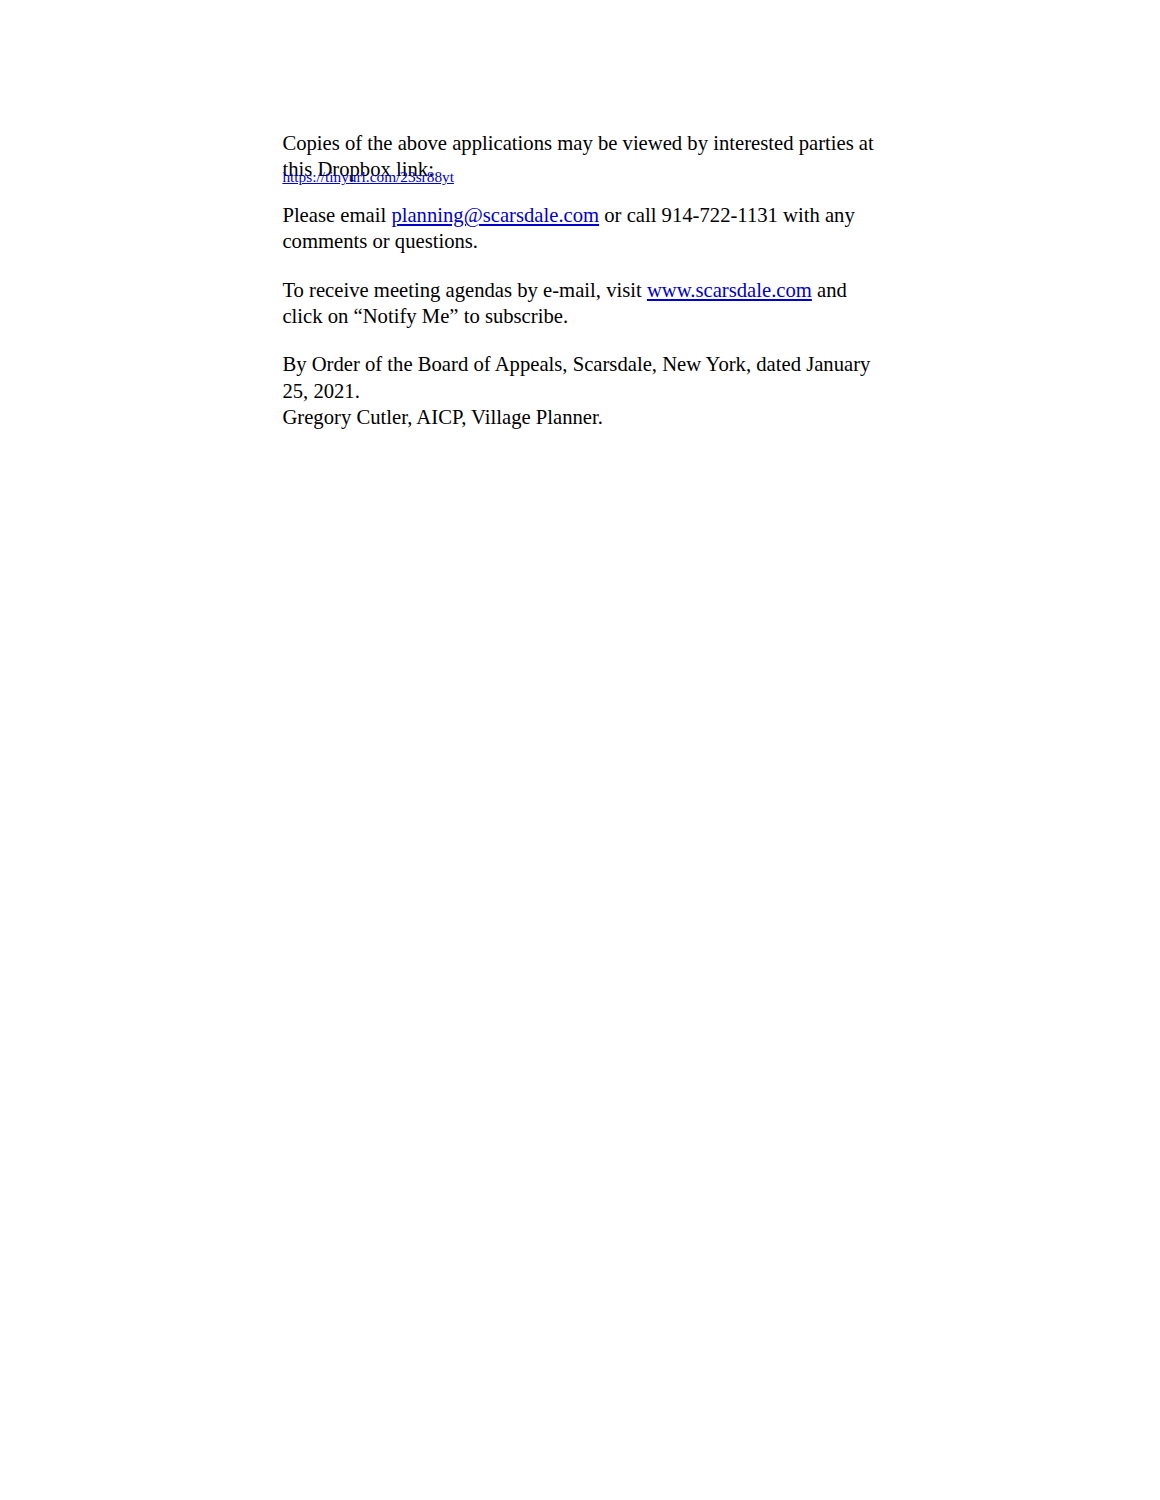Copies of the above applications may be viewed by interested parties at this Dropbox link:
https://tinyurl.com/23sr88yt
Please email planning@scarsdale.com or call 914-722-1131 with any comments or questions.
To receive meeting agendas by e-mail, visit www.scarsdale.com and click on “Notify Me” to subscribe.
By Order of the Board of Appeals, Scarsdale, New York, dated January 25, 2021.
Gregory Cutler, AICP, Village Planner.